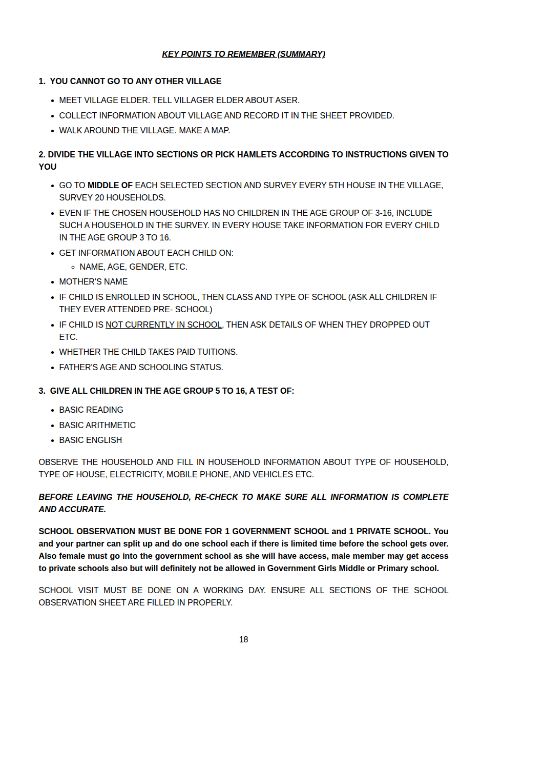KEY POINTS TO REMEMBER (SUMMARY)
1. You cannot go to any other village
Meet Village Elder. Tell Villager Elder about ASER.
Collect information about village and record it in the sheet provided.
Walk around the village. Make a map.
2. Divide the village into sections or pick hamlets according to instructions given to you
Go to middle of each selected section and survey every 5th house in the village, survey 20 households.
Even if the chosen household has no children in the age group of 3-16, include such a household in the survey. In every house take information for every child in the age group 3 to 16.
Get information about each child on:
Name, age, gender, etc.
Mother's name
If child is enrolled in school, then class and type of school (ask all children if they ever attended pre- school)
If child is not currently in school, then ask details of when they dropped out etc.
Whether the child takes paid tuitions.
Father's age and schooling status.
3. Give all children in the age group 5 to 16, a test of:
Basic reading
Basic arithmetic
Basic English
Observe the household and fill in household information about type of household, type of house, electricity, mobile phone, and vehicles etc.
Before leaving the household, re-check to make sure all information is complete and accurate.
School observation must be done for 1 government school and 1 private school. You and your partner can split up and do one school each if there is limited time before the school gets over. Also female must go into the government school as she will have access, male member may get access to private schools also but will definitely not be allowed in Government Girls Middle or Primary school.
School visit must be done on a working day. Ensure all sections of the school observation sheet are filled in properly.
18